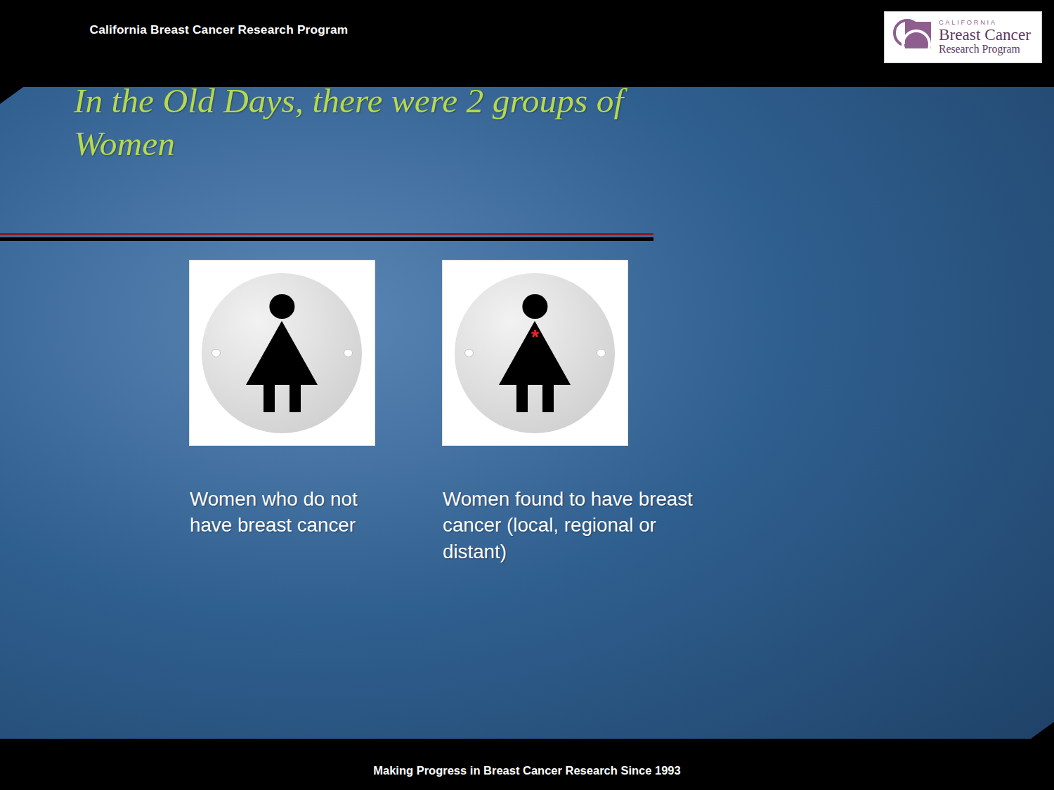California Breast Cancer Research Program
California
Breast Cancer
Research Program
In the Old Days, there were 2 groups of Women
*
Women who do not have breast cancer
Women found to have breast cancer (local, regional or distant)
Making Progress in Breast Cancer Research Since 1993